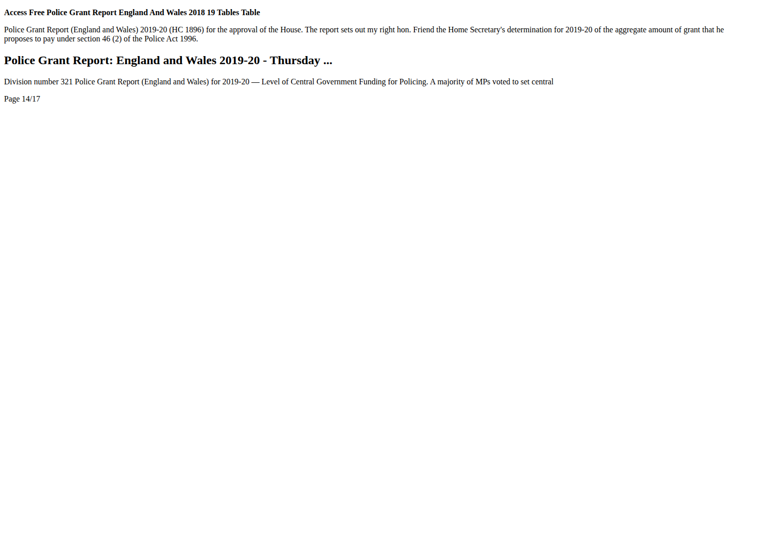Access Free Police Grant Report England And Wales 2018 19 Tables Table
Police Grant Report (England and Wales) 2019-20 (HC 1896) for the approval of the House. The report sets out my right hon. Friend the Home Secretary's determination for 2019-20 of the aggregate amount of grant that he proposes to pay under section 46 (2) of the Police Act 1996.
Police Grant Report: England and Wales 2019-20 - Thursday ...
Division number 321 Police Grant Report (England and Wales) for 2019-20 — Level of Central Government Funding for Policing. A majority of MPs voted to set central
Page 14/17